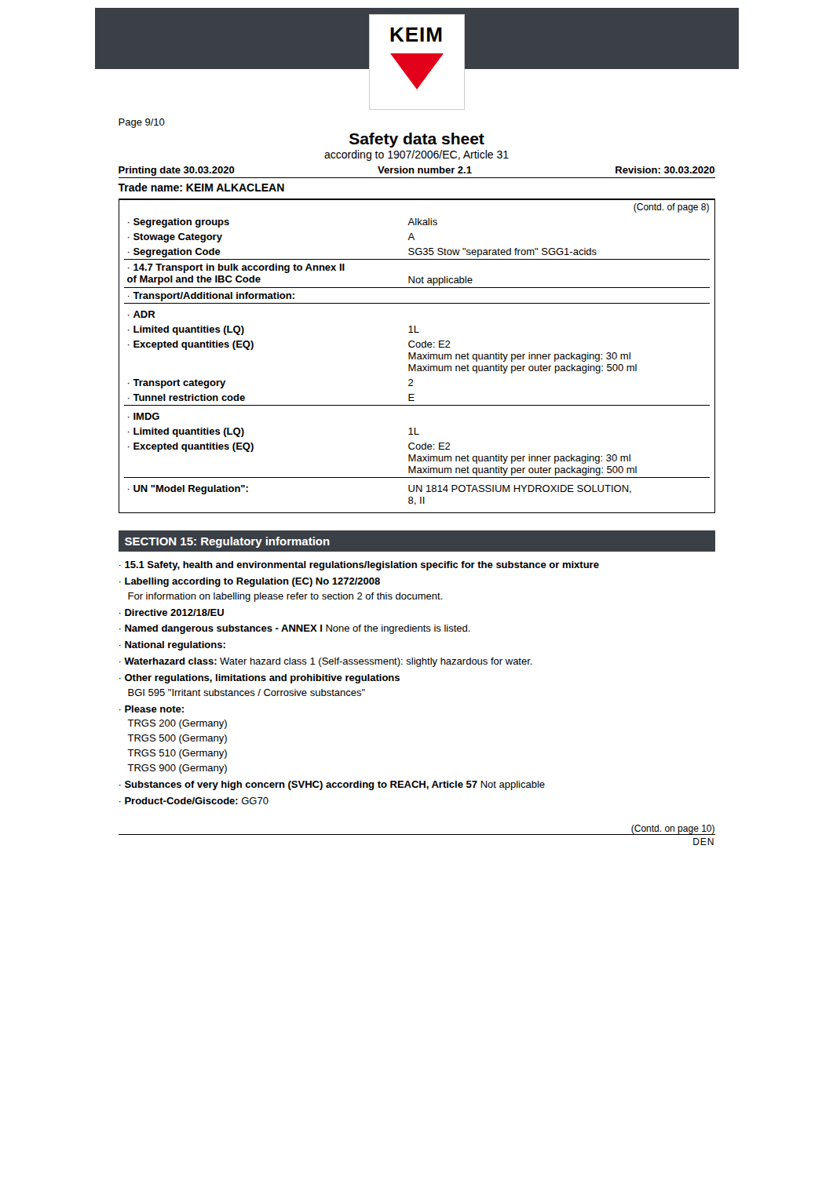KEIM
Page 9/10
Safety data sheet
according to 1907/2006/EC, Article 31
Printing date 30.03.2020 Version number 2.1 Revision: 30.03.2020
Trade name: KEIM ALKACLEAN
(Contd. of page 8)
| Segregation groups | Alkalis |
| Stowage Category | A |
| Segregation Code | SG35 Stow "separated from" SGG1-acids |
| 14.7 Transport in bulk according to Annex II of Marpol and the IBC Code | Not applicable |
| Transport/Additional information: |
| ADR | |
| Limited quantities (LQ) | 1L |
| Excepted quantities (EQ) | Code: E2 Maximum net quantity per inner packaging: 30 ml Maximum net quantity per outer packaging: 500 ml |
| Transport category | 2 |
| Tunnel restriction code | E |
| IMDG | |
| Limited quantities (LQ) | 1L |
| Excepted quantities (EQ) | Code: E2 Maximum net quantity per inner packaging: 30 ml Maximum net quantity per outer packaging: 500 ml |
| UN "Model Regulation": | UN 1814 POTASSIUM HYDROXIDE SOLUTION, 8, II |
SECTION 15: Regulatory information
15.1 Safety, health and environmental regulations/legislation specific for the substance or mixture
Labelling according to Regulation (EC) No 1272/2008
For information on labelling please refer to section 2 of this document.
Directive 2012/18/EU
Named dangerous substances - ANNEX I None of the ingredients is listed.
National regulations:
Waterhazard class: Water hazard class 1 (Self-assessment): slightly hazardous for water.
Other regulations, limitations and prohibitive regulations
BGI 595 "Irritant substances / Corrosive substances"
Please note:
TRGS 200 (Germany)
TRGS 500 (Germany)
TRGS 510 (Germany)
TRGS 900 (Germany)
Substances of very high concern (SVHC) according to REACH, Article 57 Not applicable
Product-Code/Giscode: GG70
(Contd. on page 10)
DEN